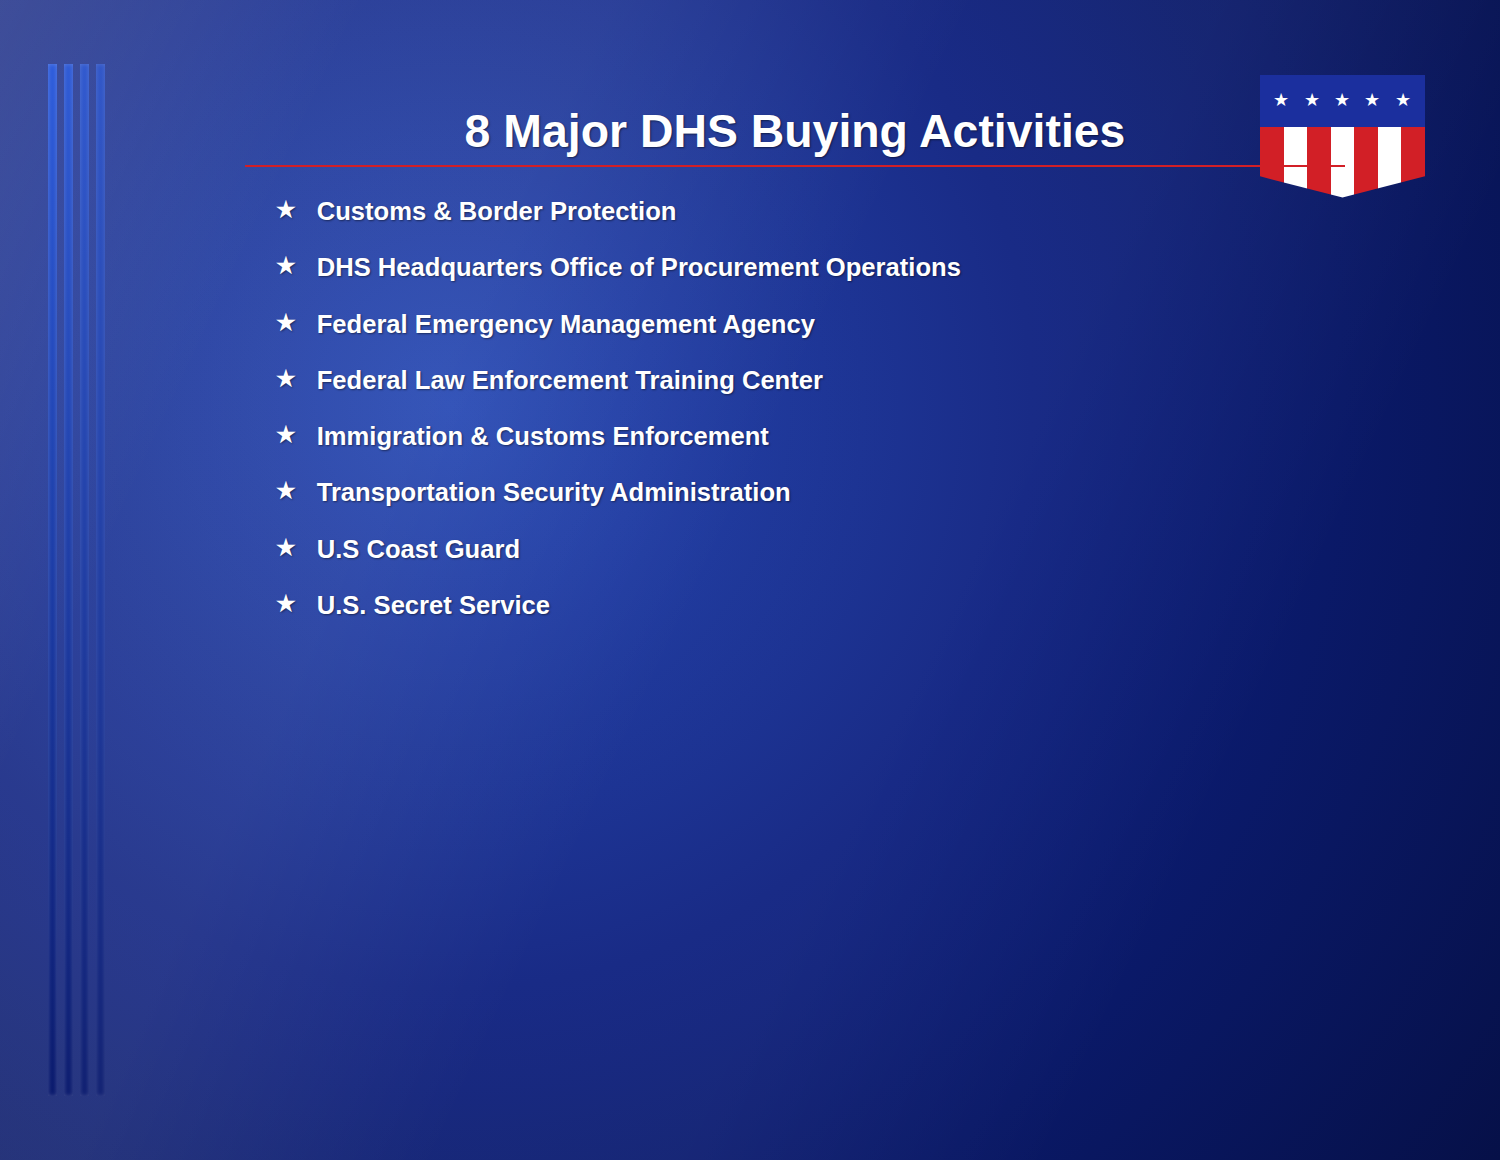★★★★★
8 Major DHS Buying Activities
Customs & Border Protection
DHS Headquarters Office of Procurement Operations
Federal Emergency Management Agency
Federal Law Enforcement Training Center
Immigration & Customs Enforcement
Transportation Security Administration
U.S Coast Guard
U.S. Secret Service